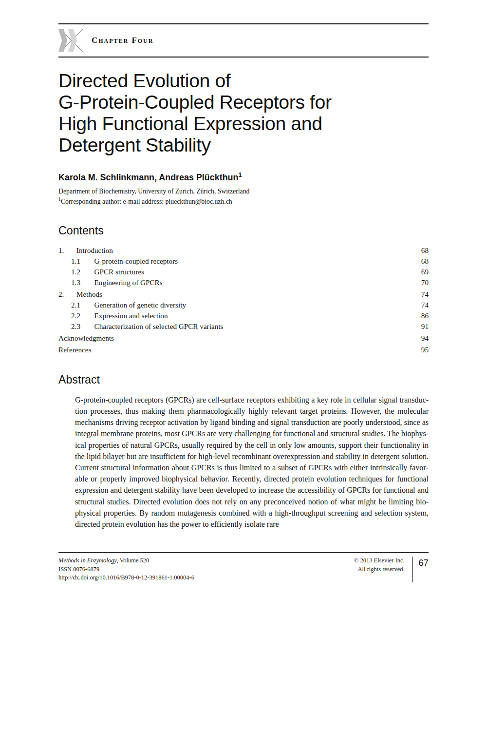Chapter Four
Directed Evolution of
G-Protein-Coupled Receptors for
High Functional Expression and
Detergent Stability
Karola M. Schlinkmann, Andreas Plückthun1
Department of Biochemistry, University of Zurich, Zürich, Switzerland
1Corresponding author: e-mail address: plueckthun@bioc.uzh.ch
Contents
1. Introduction 68
1.1 G-protein-coupled receptors 68
1.2 GPCR structures 69
1.3 Engineering of GPCRs 70
2. Methods 74
2.1 Generation of genetic diversity 74
2.2 Expression and selection 86
2.3 Characterization of selected GPCR variants 91
Acknowledgments 94
References 95
Abstract
G-protein-coupled receptors (GPCRs) are cell-surface receptors exhibiting a key role in cellular signal transduction processes, thus making them pharmacologically highly relevant target proteins. However, the molecular mechanisms driving receptor activation by ligand binding and signal transduction are poorly understood, since as integral membrane proteins, most GPCRs are very challenging for functional and structural studies. The biophysical properties of natural GPCRs, usually required by the cell in only low amounts, support their functionality in the lipid bilayer but are insufficient for high-level recombinant overexpression and stability in detergent solution. Current structural information about GPCRs is thus limited to a subset of GPCRs with either intrinsically favorable or properly improved biophysical behavior. Recently, directed protein evolution techniques for functional expression and detergent stability have been developed to increase the accessibility of GPCRs for functional and structural studies. Directed evolution does not rely on any preconceived notion of what might be limiting biophysical properties. By random mutagenesis combined with a high-throughput screening and selection system, directed protein evolution has the power to efficiently isolate rare
Methods in Enzymology, Volume 520
ISSN 0076-6879
http://dx.doi.org/10.1016/B978-0-12-391861-1.00004-6
© 2013 Elsevier Inc.
All rights reserved.
67